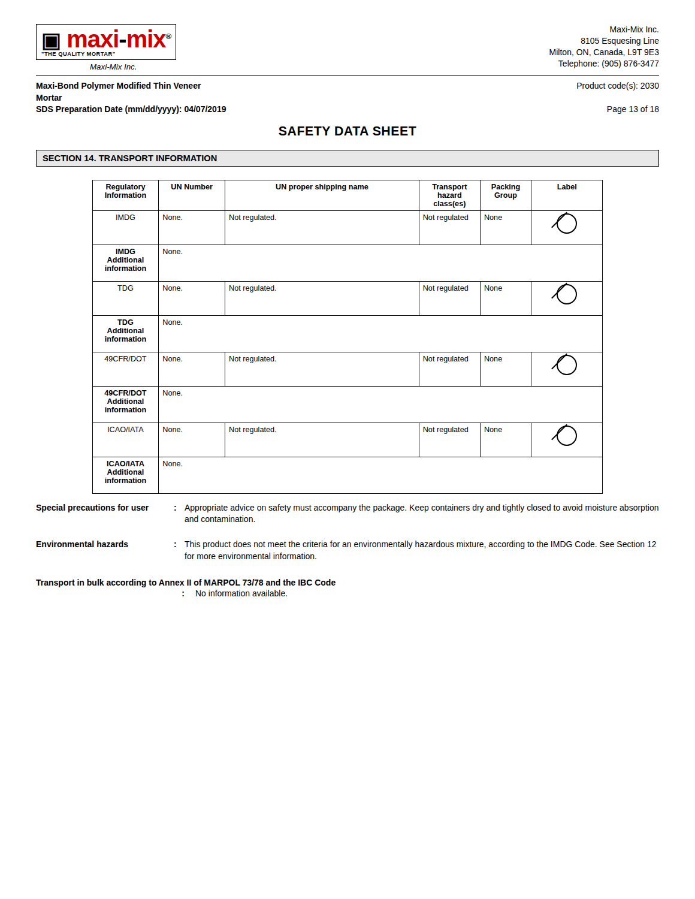▣ maxi-mix®
"THE QUALITY MORTAR"
Maxi-Mix Inc.
Maxi-Mix Inc.
8105 Esquesing Line
Milton, ON, Canada, L9T 9E3
Telephone: (905) 876-3477
Maxi-Bond Polymer Modified Thin Veneer
Mortar
SDS Preparation Date (mm/dd/yyyy): 04/07/2019
Product code(s): 2030
Page 13 of 18
SAFETY DATA SHEET
SECTION 14. TRANSPORT INFORMATION
| Regulatory Information | UN Number | UN proper shipping name | Transport hazard class(es) | Packing Group | Label |
| --- | --- | --- | --- | --- | --- |
| IMDG | None. | Not regulated. | Not regulated | None | |
| IMDG Additional information | None. |
| TDG | None. | Not regulated. | Not regulated | None | |
| TDG Additional information | None. |
| 49CFR/DOT | None. | Not regulated. | Not regulated | None | |
| 49CFR/DOT Additional information | None. |
| ICAO/IATA | None. | Not regulated. | Not regulated | None | |
| ICAO/IATA Additional information | None. |
Special precautions for user
:
Appropriate advice on safety must accompany the package. Keep containers dry and tightly closed to avoid moisture absorption and contamination.
Environmental hazards
:
This product does not meet the criteria for an environmentally hazardous mixture, according to the IMDG Code. See Section 12 for more environmental information.
Transport in bulk according to Annex II of MARPOL 73/78 and the IBC Code
:
No information available.